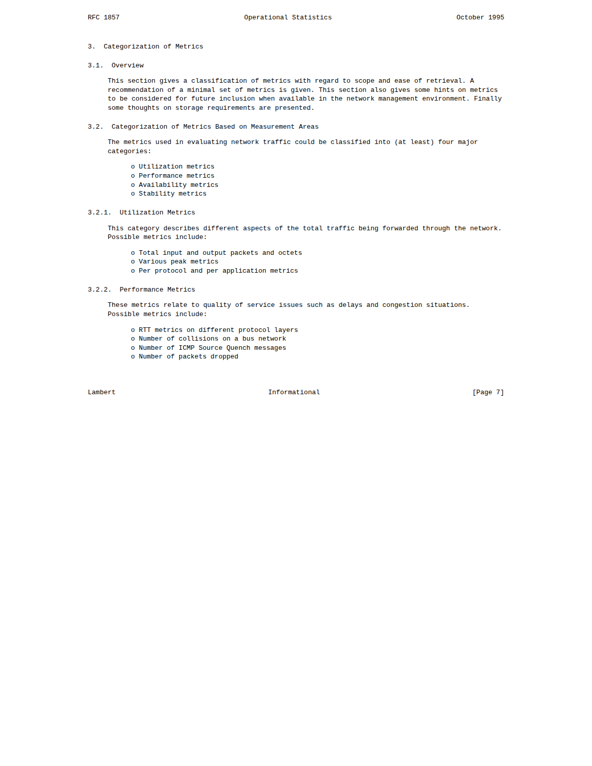RFC 1857 Operational Statistics October 1995
3. Categorization of Metrics
3.1. Overview
This section gives a classification of metrics with regard to scope and ease of retrieval. A recommendation of a minimal set of metrics is given. This section also gives some hints on metrics to be considered for future inclusion when available in the network management environment. Finally some thoughts on storage requirements are presented.
3.2. Categorization of Metrics Based on Measurement Areas
The metrics used in evaluating network traffic could be classified into (at least) four major categories:
Utilization metrics
Performance metrics
Availability metrics
Stability metrics
3.2.1. Utilization Metrics
This category describes different aspects of the total traffic being forwarded through the network. Possible metrics include:
Total input and output packets and octets
Various peak metrics
Per protocol and per application metrics
3.2.2. Performance Metrics
These metrics relate to quality of service issues such as delays and congestion situations. Possible metrics include:
RTT metrics on different protocol layers
Number of collisions on a bus network
Number of ICMP Source Quench messages
Number of packets dropped
Lambert Informational [Page 7]